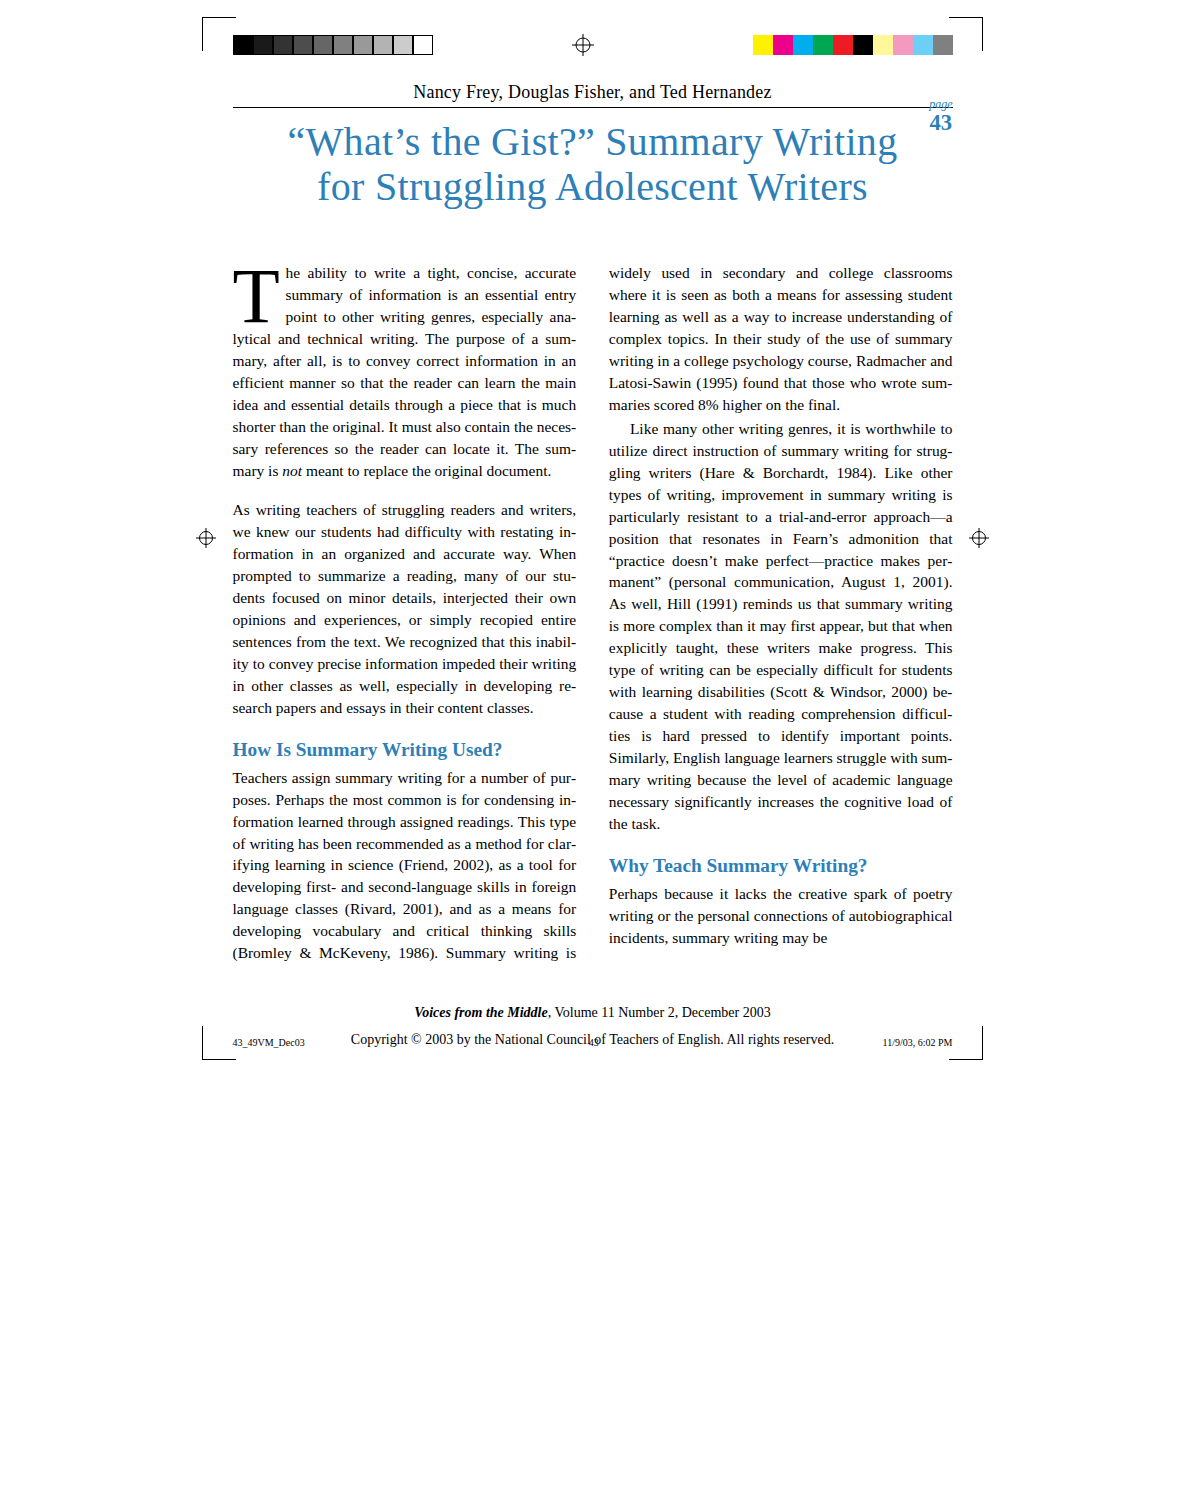page 43
Nancy Frey, Douglas Fisher, and Ted Hernandez
“What’s the Gist?” Summary Writing
for Struggling Adolescent Writers
The ability to write a tight, concise, accurate summary of information is an essential entry point to other writing genres, especially analytical and technical writing. The purpose of a summary, after all, is to convey correct information in an efficient manner so that the reader can learn the main idea and essential details through a piece that is much shorter than the original. It must also contain the necessary references so the reader can locate it. The summary is not meant to replace the original document.
As writing teachers of struggling readers and writers, we knew our students had difficulty with restating information in an organized and accurate way. When prompted to summarize a reading, many of our students focused on minor details, interjected their own opinions and experiences, or simply recopied entire sentences from the text. We recognized that this inability to convey precise information impeded their writing in other classes as well, especially in developing research papers and essays in their content classes.
How Is Summary Writing Used?
Teachers assign summary writing for a number of purposes. Perhaps the most common is for condensing information learned through assigned readings. This type of writing has been recommended as a method for clarifying learning in science (Friend, 2002), as a tool for developing first- and second-language skills in foreign language classes (Rivard, 2001), and as a means for developing vocabulary and critical thinking skills (Bromley & McKeveny, 1986). Summary writing is widely used in secondary and college classrooms where it is seen as both a means for assessing student learning as well as a way to increase understanding of complex topics. In their study of the use of summary writing in a college psychology course, Radmacher and Latosi-Sawin (1995) found that those who wrote summaries scored 8% higher on the final.
Like many other writing genres, it is worthwhile to utilize direct instruction of summary writing for struggling writers (Hare & Borchardt, 1984). Like other types of writing, improvement in summary writing is particularly resistant to a trial-and-error approach—a position that resonates in Fearn’s admonition that “practice doesn’t make perfect—practice makes permanent” (personal communication, August 1, 2001). As well, Hill (1991) reminds us that summary writing is more complex than it may first appear, but that when explicitly taught, these writers make progress. This type of writing can be especially difficult for students with learning disabilities (Scott & Windsor, 2000) because a student with reading comprehension difficulties is hard pressed to identify important points. Similarly, English language learners struggle with summary writing because the level of academic language necessary significantly increases the cognitive load of the task.
Why Teach Summary Writing?
Perhaps because it lacks the creative spark of poetry writing or the personal connections of autobiographical incidents, summary writing may be
Voices from the Middle, Volume 11 Number 2, December 2003
Copyright © 2003 by the National Council of Teachers of English. All rights reserved.
43_49VM_Dec03 43 11/9/03, 6:02 PM